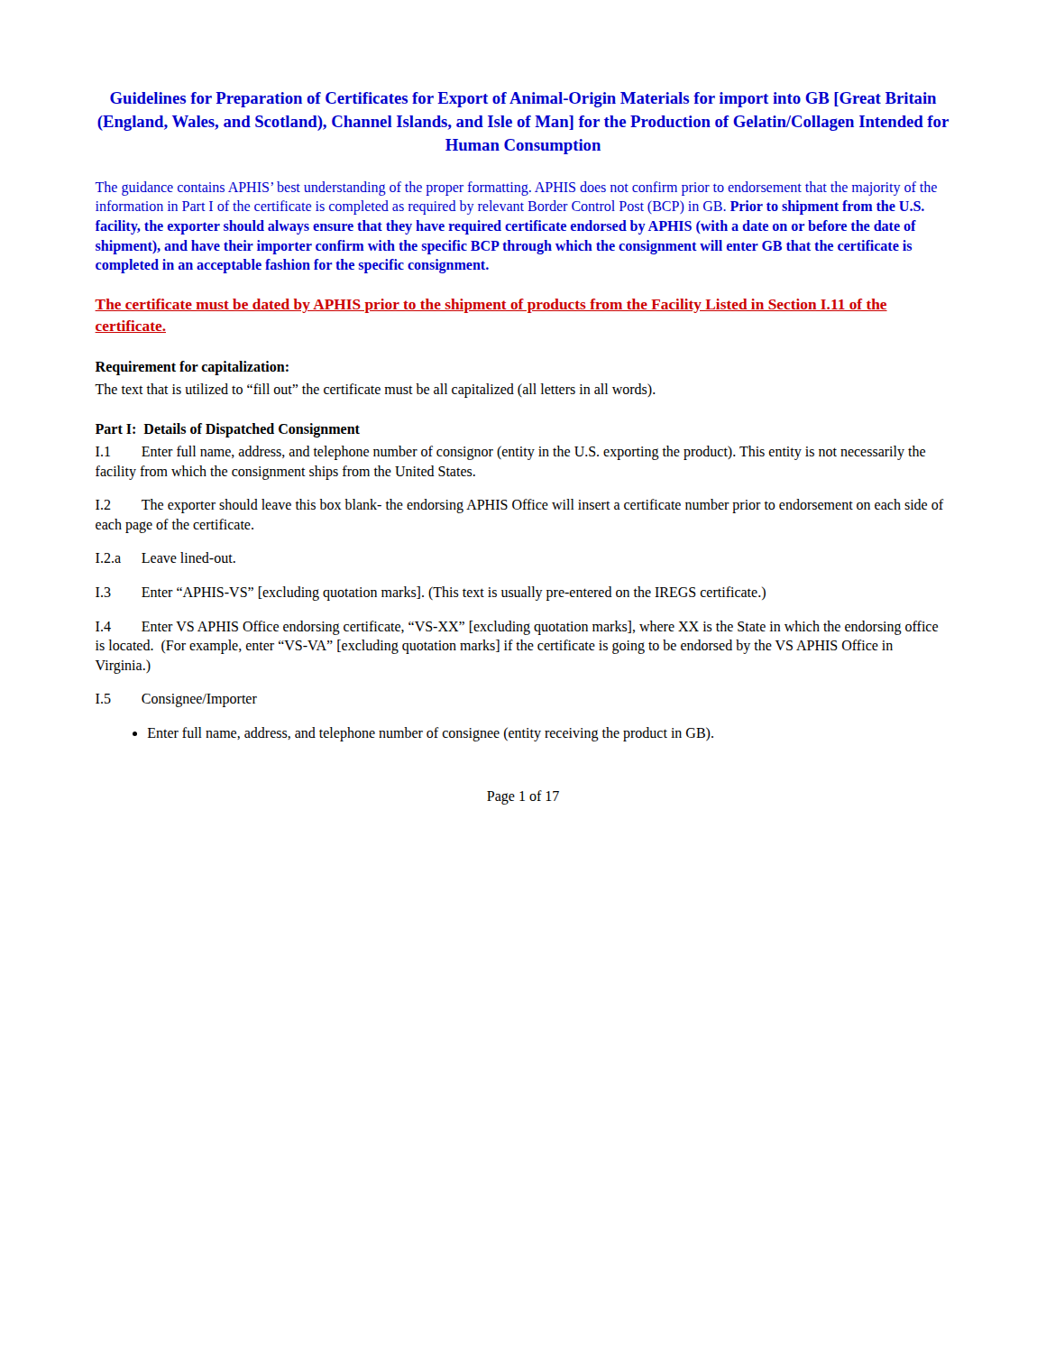Guidelines for Preparation of Certificates for Export of Animal-Origin Materials for import into GB [Great Britain (England, Wales, and Scotland), Channel Islands, and Isle of Man] for the Production of Gelatin/Collagen Intended for Human Consumption
The guidance contains APHIS’ best understanding of the proper formatting. APHIS does not confirm prior to endorsement that the majority of the information in Part I of the certificate is completed as required by relevant Border Control Post (BCP) in GB. Prior to shipment from the U.S. facility, the exporter should always ensure that they have required certificate endorsed by APHIS (with a date on or before the date of shipment), and have their importer confirm with the specific BCP through which the consignment will enter GB that the certificate is completed in an acceptable fashion for the specific consignment.
The certificate must be dated by APHIS prior to the shipment of products from the Facility Listed in Section I.11 of the certificate.
Requirement for capitalization:
The text that is utilized to “fill out” the certificate must be all capitalized (all letters in all words).
Part I: Details of Dispatched Consignment
I.1 Enter full name, address, and telephone number of consignor (entity in the U.S. exporting the product). This entity is not necessarily the facility from which the consignment ships from the United States.
I.2 The exporter should leave this box blank- the endorsing APHIS Office will insert a certificate number prior to endorsement on each side of each page of the certificate.
I.2.a Leave lined-out.
I.3 Enter “APHIS-VS” [excluding quotation marks]. (This text is usually pre-entered on the IREGS certificate.)
I.4 Enter VS APHIS Office endorsing certificate, “VS-XX” [excluding quotation marks], where XX is the State in which the endorsing office is located. (For example, enter “VS-VA” [excluding quotation marks] if the certificate is going to be endorsed by the VS APHIS Office in Virginia.)
I.5 Consignee/Importer
Enter full name, address, and telephone number of consignee (entity receiving the product in GB).
Page 1 of 17